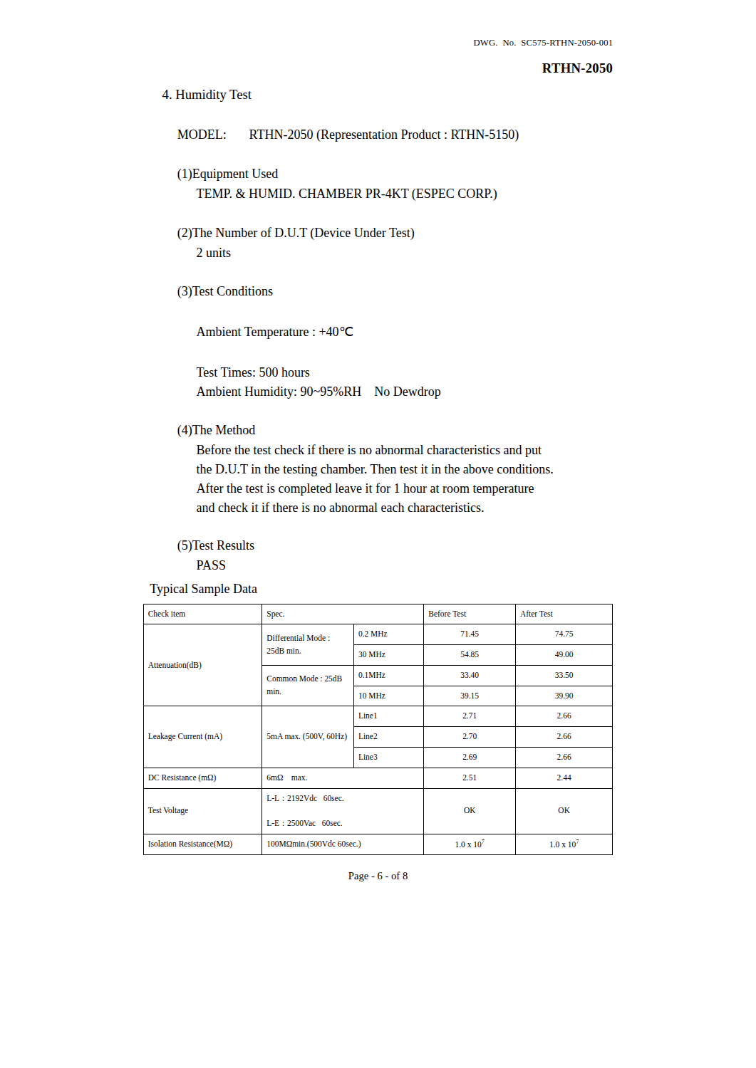DWG. No. SC575-RTHN-2050-001
RTHN-2050
4. Humidity Test
MODEL: RTHN-2050 (Representation Product : RTHN-5150)
(1)Equipment Used
TEMP. & HUMID. CHAMBER PR-4KT (ESPEC CORP.)
(2)The Number of D.U.T (Device Under Test)
2 units
(3)Test Conditions
Ambient Temperature : +40℃
Test Times: 500 hours
Ambient Humidity: 90~95%RH No Dewdrop
(4)The Method
Before the test check if there is no abnormal characteristics and put
the D.U.T in the testing chamber. Then test it in the above conditions.
After the test is completed leave it for 1 hour at room temperature
and check it if there is no abnormal each characteristics.
(5)Test Results
PASS
Typical Sample Data
| Check item | Spec. | Before Test | After Test |
| --- | --- | --- | --- |
| Attenuation(dB) | Differential Mode : 25dB min. | 0.2 MHz | 71.45 | 74.75 |
| 30 MHz | 54.85 | 49.00 |
| Common Mode : 25dB min. | 0.1MHz | 33.40 | 33.50 |
| 10 MHz | 39.15 | 39.90 |
| Leakage Current (mA) | 5mA max. (500V, 60Hz) | Line1 | 2.71 | 2.66 |
| Line2 | 2.70 | 2.66 |
| Line3 | 2.69 | 2.66 |
| DC Resistance (mΩ) | 6mΩ max. | 2.51 | 2.44 |
| Test Voltage | L-L：2192Vdc 60sec. L-E：2500Vac 60sec. | OK | OK |
| Isolation Resistance(MΩ) | 100MΩmin.(500Vdc 60sec.) | 1.0 x 10 7 | 1.0 x 10 7 |
Page - 6 - of 8